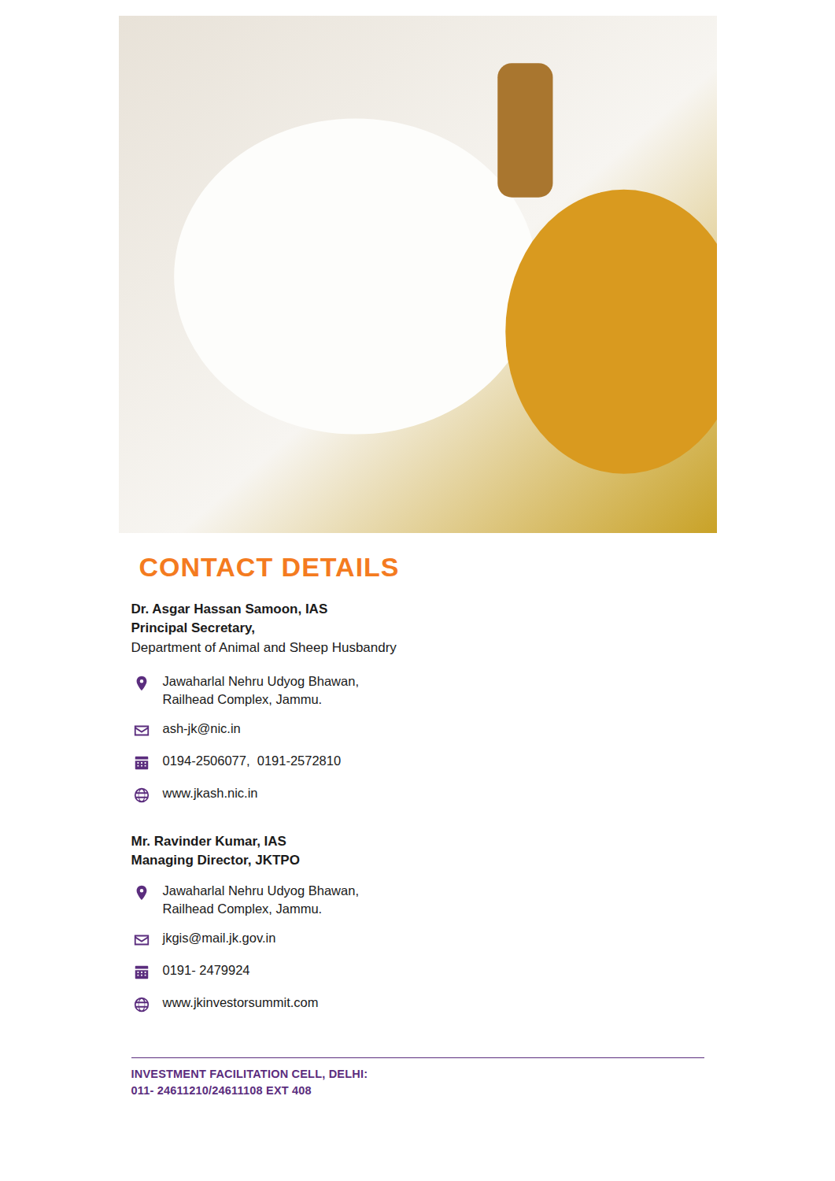Contact Details
Dr. Asgar Hassan Samoon, IAS
Principal Secretary,
Department of Animal and Sheep Husbandry
Jawaharlal Nehru Udyog Bhawan,
Railhead Complex, Jammu.
ash-jk@nic.in
0194-2506077, 0191-2572810
www.jkash.nic.in
Mr. Ravinder Kumar, IAS
Managing Director, JKTPO
Jawaharlal Nehru Udyog Bhawan,
Railhead Complex, Jammu.
jkgis@mail.jk.gov.in
0191- 2479924
www.jkinvestorsummit.com
INVESTMENT FACILITATION CELL, DELHI:
011- 24611210/24611108 EXT 408